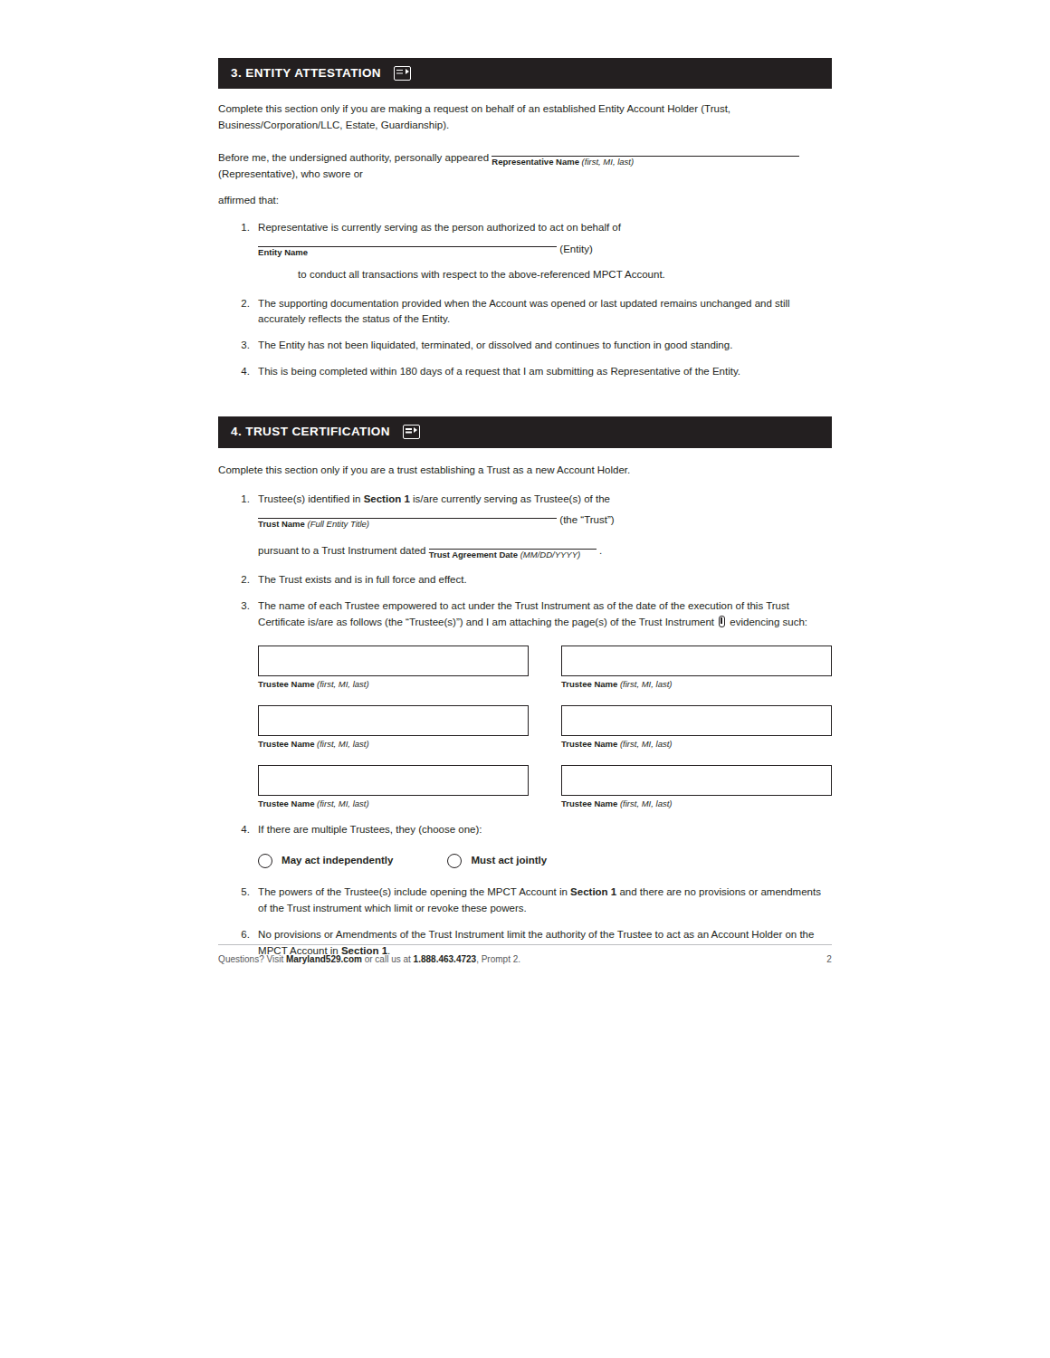3. ENTITY ATTESTATION
Complete this section only if you are making a request on behalf of an established Entity Account Holder (Trust, Business/Corporation/LLC, Estate, Guardianship).
Before me, the undersigned authority, personally appeared Representative Name (first, MI, last) (Representative), who swore or
affirmed that:
Representative is currently serving as the person authorized to act on behalf of Entity Name (Entity)
to conduct all transactions with respect to the above-referenced MPCT Account.
The supporting documentation provided when the Account was opened or last updated remains unchanged and still accurately reflects the status of the Entity.
The Entity has not been liquidated, terminated, or dissolved and continues to function in good standing.
This is being completed within 180 days of a request that I am submitting as Representative of the Entity.
4. TRUST CERTIFICATION
Complete this section only if you are a trust establishing a Trust as a new Account Holder.
Trustee(s) identified in Section 1 is/are currently serving as Trustee(s) of the Trust Name (Full Entity Title) (the “Trust”)
pursuant to a Trust Instrument dated Trust Agreement Date (MM/DD/YYYY) .
The Trust exists and is in full force and effect.
The name of each Trustee empowered to act under the Trust Instrument as of the date of the execution of this Trust Certificate is/are as follows (the “Trustee(s)”) and I am attaching the page(s) of the Trust Instrument evidencing such:
Trustee Name (first, MI, last)
Trustee Name (first, MI, last)
Trustee Name (first, MI, last)
Trustee Name (first, MI, last)
Trustee Name (first, MI, last)
Trustee Name (first, MI, last)
If there are multiple Trustees, they (choose one):
May act independently Must act jointly
The powers of the Trustee(s) include opening the MPCT Account in Section 1 and there are no provisions or amendments of the Trust instrument which limit or revoke these powers.
No provisions or Amendments of the Trust Instrument limit the authority of the Trustee to act as an Account Holder on the MPCT Account in Section 1.
Questions? Visit Maryland529.com or call us at 1.888.463.4723, Prompt 2. 2